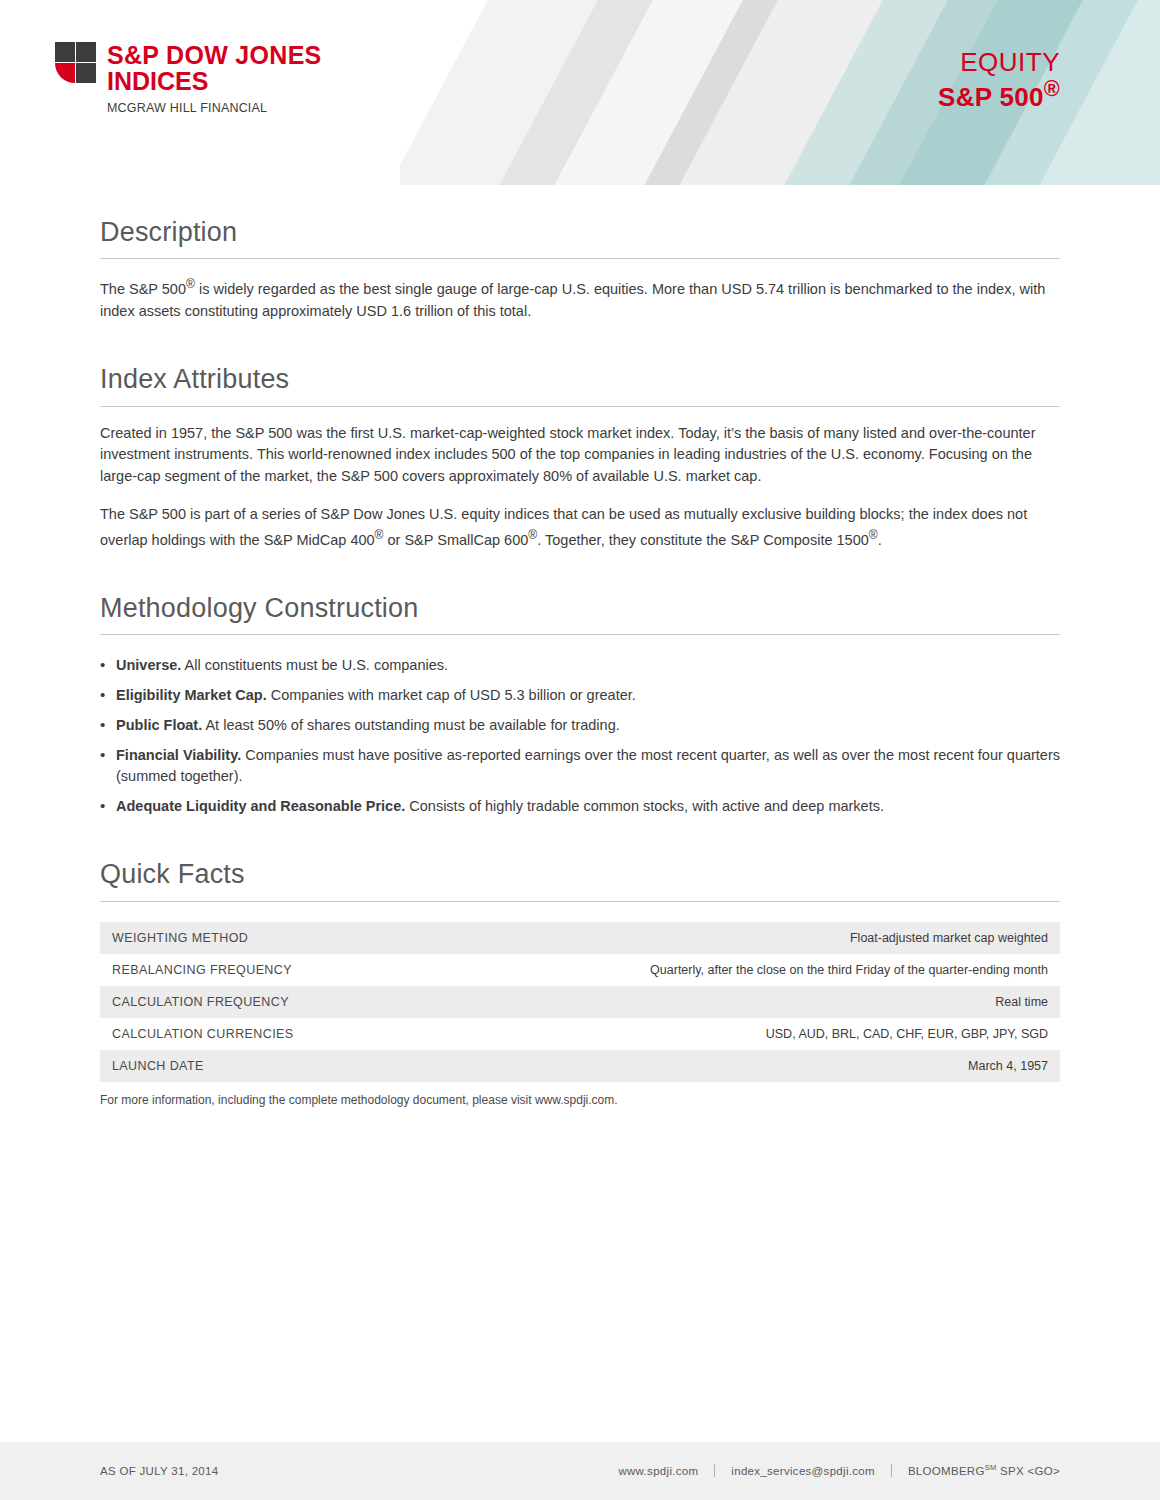S&P DOW JONES
INDICES
McGraw Hill Financial
EQUITY
S&P 500®
Description
The S&P 500® is widely regarded as the best single gauge of large-cap U.S. equities. More than USD 5.74 trillion is benchmarked to the index, with index assets constituting approximately USD 1.6 trillion of this total.
Index Attributes
Created in 1957, the S&P 500 was the first U.S. market-cap-weighted stock market index. Today, it’s the basis of many listed and over-the-counter investment instruments. This world-renowned index includes 500 of the top companies in leading industries of the U.S. economy. Focusing on the large-cap segment of the market, the S&P 500 covers approximately 80% of available U.S. market cap.
The S&P 500 is part of a series of S&P Dow Jones U.S. equity indices that can be used as mutually exclusive building blocks; the index does not overlap holdings with the S&P MidCap 400® or S&P SmallCap 600®. Together, they constitute the S&P Composite 1500®.
Methodology Construction
Universe. All constituents must be U.S. companies.
Eligibility Market Cap. Companies with market cap of USD 5.3 billion or greater.
Public Float. At least 50% of shares outstanding must be available for trading.
Financial Viability. Companies must have positive as-reported earnings over the most recent quarter, as well as over the most recent four quarters (summed together).
Adequate Liquidity and Reasonable Price. Consists of highly tradable common stocks, with active and deep markets.
Quick Facts
| Weighting Method | Float-adjusted market cap weighted |
| Rebalancing Frequency | Quarterly, after the close on the third Friday of the quarter-ending month |
| Calculation Frequency | Real time |
| Calculation Currencies | USD, AUD, BRL, CAD, CHF, EUR, GBP, JPY, SGD |
| Launch Date | March 4, 1957 |
For more information, including the complete methodology document, please visit www.spdji.com.
As of July 31, 2014
www.spdji.com index_services@spdji.com BloombergSM SPX <GO>